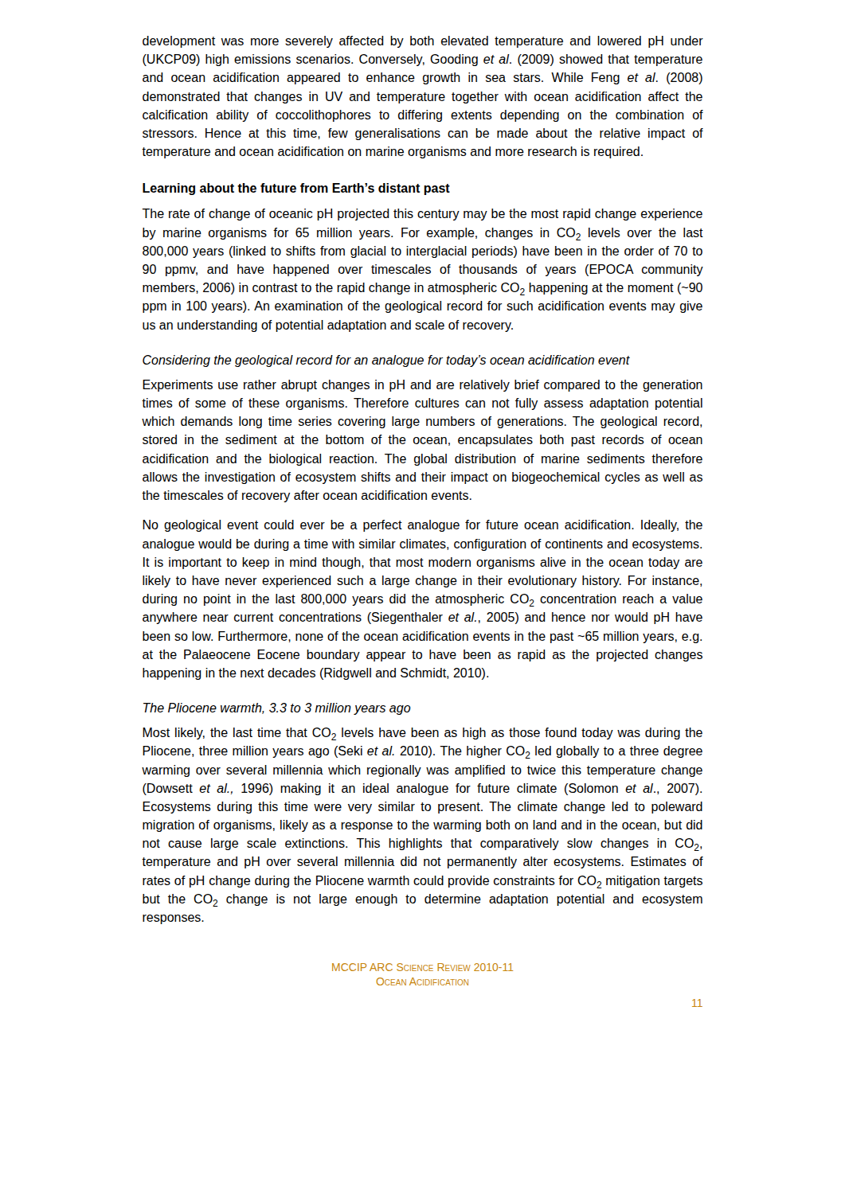development was more severely affected by both elevated temperature and lowered pH under (UKCP09) high emissions scenarios. Conversely, Gooding et al. (2009) showed that temperature and ocean acidification appeared to enhance growth in sea stars. While Feng et al. (2008) demonstrated that changes in UV and temperature together with ocean acidification affect the calcification ability of coccolithophores to differing extents depending on the combination of stressors. Hence at this time, few generalisations can be made about the relative impact of temperature and ocean acidification on marine organisms and more research is required.
Learning about the future from Earth’s distant past
The rate of change of oceanic pH projected this century may be the most rapid change experience by marine organisms for 65 million years. For example, changes in CO2 levels over the last 800,000 years (linked to shifts from glacial to interglacial periods) have been in the order of 70 to 90 ppmv, and have happened over timescales of thousands of years (EPOCA community members, 2006) in contrast to the rapid change in atmospheric CO2 happening at the moment (~90 ppm in 100 years). An examination of the geological record for such acidification events may give us an understanding of potential adaptation and scale of recovery.
Considering the geological record for an analogue for today’s ocean acidification event
Experiments use rather abrupt changes in pH and are relatively brief compared to the generation times of some of these organisms. Therefore cultures can not fully assess adaptation potential which demands long time series covering large numbers of generations. The geological record, stored in the sediment at the bottom of the ocean, encapsulates both past records of ocean acidification and the biological reaction. The global distribution of marine sediments therefore allows the investigation of ecosystem shifts and their impact on biogeochemical cycles as well as the timescales of recovery after ocean acidification events.
No geological event could ever be a perfect analogue for future ocean acidification. Ideally, the analogue would be during a time with similar climates, configuration of continents and ecosystems. It is important to keep in mind though, that most modern organisms alive in the ocean today are likely to have never experienced such a large change in their evolutionary history. For instance, during no point in the last 800,000 years did the atmospheric CO2 concentration reach a value anywhere near current concentrations (Siegenthaler et al., 2005) and hence nor would pH have been so low. Furthermore, none of the ocean acidification events in the past ~65 million years, e.g. at the Palaeocene Eocene boundary appear to have been as rapid as the projected changes happening in the next decades (Ridgwell and Schmidt, 2010).
The Pliocene warmth, 3.3 to 3 million years ago
Most likely, the last time that CO2 levels have been as high as those found today was during the Pliocene, three million years ago (Seki et al. 2010). The higher CO2 led globally to a three degree warming over several millennia which regionally was amplified to twice this temperature change (Dowsett et al., 1996) making it an ideal analogue for future climate (Solomon et al., 2007). Ecosystems during this time were very similar to present. The climate change led to poleward migration of organisms, likely as a response to the warming both on land and in the ocean, but did not cause large scale extinctions. This highlights that comparatively slow changes in CO2, temperature and pH over several millennia did not permanently alter ecosystems. Estimates of rates of pH change during the Pliocene warmth could provide constraints for CO2 mitigation targets but the CO2 change is not large enough to determine adaptation potential and ecosystem responses.
MCCIP ARC Science Review 2010-11
Ocean Acidification 11